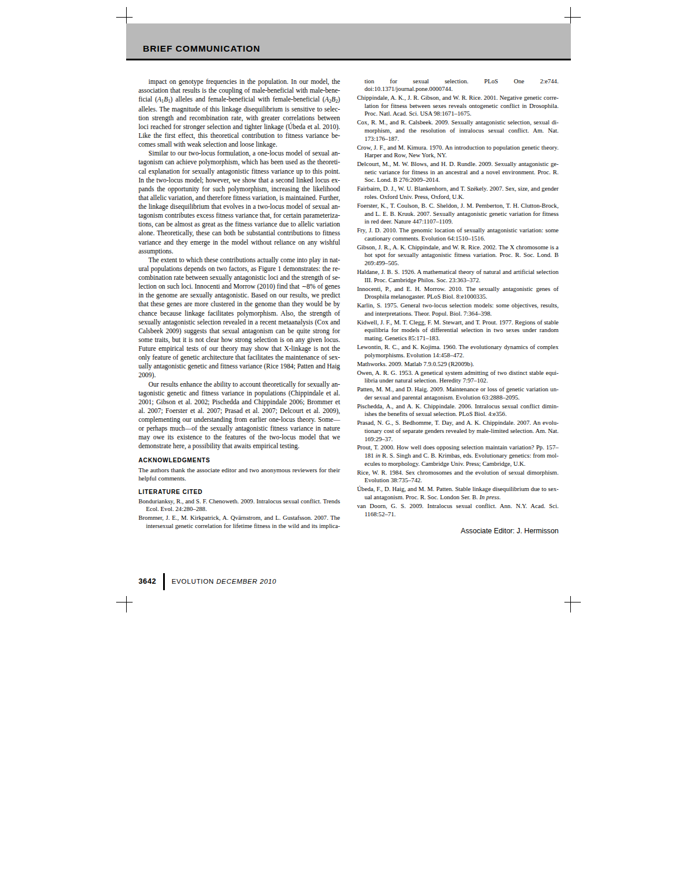BRIEF COMMUNICATION
impact on genotype frequencies in the population. In our model, the association that results is the coupling of male-beneficial with male-beneficial (A1B1) alleles and female-beneficial with female-beneficial (A2B2) alleles. The magnitude of this linkage disequilibrium is sensitive to selection strength and recombination rate, with greater correlations between loci reached for stronger selection and tighter linkage (Úbeda et al. 2010). Like the first effect, this theoretical contribution to fitness variance becomes small with weak selection and loose linkage.
Similar to our two-locus formulation, a one-locus model of sexual antagonism can achieve polymorphism, which has been used as the theoretical explanation for sexually antagonistic fitness variance up to this point. In the two-locus model; however, we show that a second linked locus expands the opportunity for such polymorphism, increasing the likelihood that allelic variation, and therefore fitness variation, is maintained. Further, the linkage disequilibrium that evolves in a two-locus model of sexual antagonism contributes excess fitness variance that, for certain parameterizations, can be almost as great as the fitness variance due to allelic variation alone. Theoretically, these can both be substantial contributions to fitness variance and they emerge in the model without reliance on any wishful assumptions.
The extent to which these contributions actually come into play in natural populations depends on two factors, as Figure 1 demonstrates: the recombination rate between sexually antagonistic loci and the strength of selection on such loci. Innocenti and Morrow (2010) find that ∼8% of genes in the genome are sexually antagonistic. Based on our results, we predict that these genes are more clustered in the genome than they would be by chance because linkage facilitates polymorphism. Also, the strength of sexually antagonistic selection revealed in a recent metaanalysis (Cox and Calsbeek 2009) suggests that sexual antagonism can be quite strong for some traits, but it is not clear how strong selection is on any given locus. Future empirical tests of our theory may show that X-linkage is not the only feature of genetic architecture that facilitates the maintenance of sexually antagonistic genetic and fitness variance (Rice 1984; Patten and Haig 2009).
Our results enhance the ability to account theoretically for sexually antagonistic genetic and fitness variance in populations (Chippindale et al. 2001; Gibson et al. 2002; Pischedda and Chippindale 2006; Brommer et al. 2007; Foerster et al. 2007; Prasad et al. 2007; Delcourt et al. 2009), complementing our understanding from earlier one-locus theory. Some—or perhaps much—of the sexually antagonistic fitness variance in nature may owe its existence to the features of the two-locus model that we demonstrate here, a possibility that awaits empirical testing.
ACKNOWLEDGMENTS
The authors thank the associate editor and two anonymous reviewers for their helpful comments.
LITERATURE CITED
Bondurianksy, R., and S. F. Chenoweth. 2009. Intralocus sexual conflict. Trends Ecol. Evol. 24:280–288.
Brommer, J. E., M. Kirkpatrick, A. Qvärnstrom, and L. Gustafsson. 2007. The intersexual genetic correlation for lifetime fitness in the wild and its implication for sexual selection. PLoS One 2:e744. doi:10.1371/journal.pone.0000744.
Chippindale, A. K., J. R. Gibson, and W. R. Rice. 2001. Negative genetic correlation for fitness between sexes reveals ontogenetic conflict in Drosophila. Proc. Natl. Acad. Sci. USA 98:1671–1675.
Cox, R. M., and R. Calsbeek. 2009. Sexually antagonistic selection, sexual dimorphism, and the resolution of intralocus sexual conflict. Am. Nat. 173:176–187.
Crow, J. F., and M. Kimura. 1970. An introduction to population genetic theory. Harper and Row, New York, NY.
Delcourt, M., M. W. Blows, and H. D. Rundle. 2009. Sexually antagonistic genetic variance for fitness in an ancestral and a novel environment. Proc. R. Soc. Lond. B 276:2009–2014.
Fairbairn, D. J., W. U. Blankenhorn, and T. Székely. 2007. Sex, size, and gender roles. Oxford Univ. Press, Oxford, U.K.
Foerster, K., T. Coulson, B. C. Sheldon, J. M. Pemberton, T. H. Clutton-Brock, and L. E. B. Kruuk. 2007. Sexually antagonistic genetic variation for fitness in red deer. Nature 447:1107–1109.
Fry, J. D. 2010. The genomic location of sexually antagonistic variation: some cautionary comments. Evolution 64:1510–1516.
Gibson, J. R., A. K. Chippindale, and W. R. Rice. 2002. The X chromosome is a hot spot for sexually antagonistic fitness variation. Proc. R. Soc. Lond. B 269:499–505.
Haldane, J. B. S. 1926. A mathematical theory of natural and artificial selection III. Proc. Cambridge Philos. Soc. 23:363–372.
Innocenti, P., and E. H. Morrow. 2010. The sexually antagonistic genes of Drosphila melanogaster. PLoS Biol. 8:e1000335.
Karlin, S. 1975. General two-locus selection models: some objectives, results, and interpretations. Theor. Popul. Biol. 7:364–398.
Kidwell, J. F., M. T. Clegg, F. M. Stewart, and T. Prout. 1977. Regions of stable equilibria for models of differential selection in two sexes under random mating. Genetics 85:171–183.
Lewontin, R. C., and K. Kojima. 1960. The evolutionary dynamics of complex polymorphisms. Evolution 14:458–472.
Mathworks. 2009. Matlab 7.9.0.529 (R2009b).
Owen, A. R. G. 1953. A genetical system admitting of two distinct stable equilibria under natural selection. Heredity 7:97–102.
Patten, M. M., and D. Haig. 2009. Maintenance or loss of genetic variation under sexual and parental antagonism. Evolution 63:2888–2095.
Pischedda, A., and A. K. Chippindale. 2006. Intralocus sexual conflict diminishes the benefits of sexual selection. PLoS Biol. 4:e356.
Prasad, N. G., S. Bedhomme, T. Day, and A. K. Chippindale. 2007. An evolutionary cost of separate genders revealed by male-limited selection. Am. Nat. 169:29–37.
Prout, T. 2000. How well does opposing selection maintain variation? Pp. 157–181 in R. S. Singh and C. B. Krimbas, eds. Evolutionary genetics: from molecules to morphology. Cambridge Univ. Press; Cambridge, U.K.
Rice, W. R. 1984. Sex chromosomes and the evolution of sexual dimorphism. Evolution 38:735–742.
Úbeda, F., D. Haig, and M. M. Patten. Stable linkage disequilibrium due to sexual antagonism. Proc. R. Soc. London Ser. B. In press.
van Doorn, G. S. 2009. Intralocus sexual conflict. Ann. N.Y. Acad. Sci. 1168:52–71.
Associate Editor: J. Hermisson
3642 EVOLUTION DECEMBER 2010